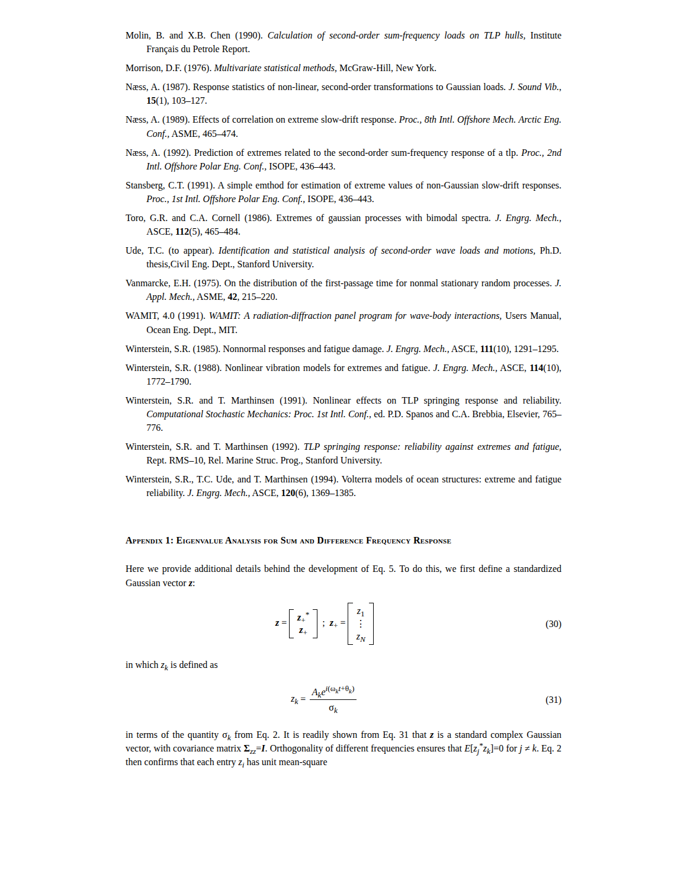Molin, B. and X.B. Chen (1990). Calculation of second-order sum-frequency loads on TLP hulls, Institute Français du Petrole Report.
Morrison, D.F. (1976). Multivariate statistical methods, McGraw-Hill, New York.
Næss, A. (1987). Response statistics of non-linear, second-order transformations to Gaussian loads. J. Sound Vib., 15(1), 103–127.
Næss, A. (1989). Effects of correlation on extreme slow-drift response. Proc., 8th Intl. Offshore Mech. Arctic Eng. Conf., ASME, 465–474.
Næss, A. (1992). Prediction of extremes related to the second-order sum-frequency response of a tlp. Proc., 2nd Intl. Offshore Polar Eng. Conf., ISOPE, 436–443.
Stansberg, C.T. (1991). A simple emthod for estimation of extreme values of non-Gaussian slow-drift responses. Proc., 1st Intl. Offshore Polar Eng. Conf., ISOPE, 436–443.
Toro, G.R. and C.A. Cornell (1986). Extremes of gaussian processes with bimodal spectra. J. Engrg. Mech., ASCE, 112(5), 465–484.
Ude, T.C. (to appear). Identification and statistical analysis of second-order wave loads and motions, Ph.D. thesis,Civil Eng. Dept., Stanford University.
Vanmarcke, E.H. (1975). On the distribution of the first-passage time for nonmal stationary random processes. J. Appl. Mech., ASME, 42, 215–220.
WAMIT, 4.0 (1991). WAMIT: A radiation-diffraction panel program for wave-body interactions, Users Manual, Ocean Eng. Dept., MIT.
Winterstein, S.R. (1985). Nonnormal responses and fatigue damage. J. Engrg. Mech., ASCE, 111(10), 1291–1295.
Winterstein, S.R. (1988). Nonlinear vibration models for extremes and fatigue. J. Engrg. Mech., ASCE, 114(10), 1772–1790.
Winterstein, S.R. and T. Marthinsen (1991). Nonlinear effects on TLP springing response and reliability. Computational Stochastic Mechanics: Proc. 1st Intl. Conf., ed. P.D. Spanos and C.A. Brebbia, Elsevier, 765–776.
Winterstein, S.R. and T. Marthinsen (1992). TLP springing response: reliability against extremes and fatigue, Rept. RMS–10, Rel. Marine Struc. Prog., Stanford University.
Winterstein, S.R., T.C. Ude, and T. Marthinsen (1994). Volterra models of ocean structures: extreme and fatigue reliability. J. Engrg. Mech., ASCE, 120(6), 1369–1385.
Appendix 1: Eigenvalue Analysis for Sum and Difference Frequency Response
Here we provide additional details behind the development of Eq. 5. To do this, we first define a standardized Gaussian vector z:
z = z+* z+ ; z+ = z1 ⋮ zN (30)
in which zk is defined as
zk = Akei(ωkt+θk) σk (31)
in terms of the quantity σk from Eq. 2. It is readily shown from Eq. 31 that z is a standard complex Gaussian vector, with covariance matrix Σzz=I. Orthogonality of different frequencies ensures that E[zj*zk]=0 for j ≠ k. Eq. 2 then confirms that each entry zi has unit mean-square